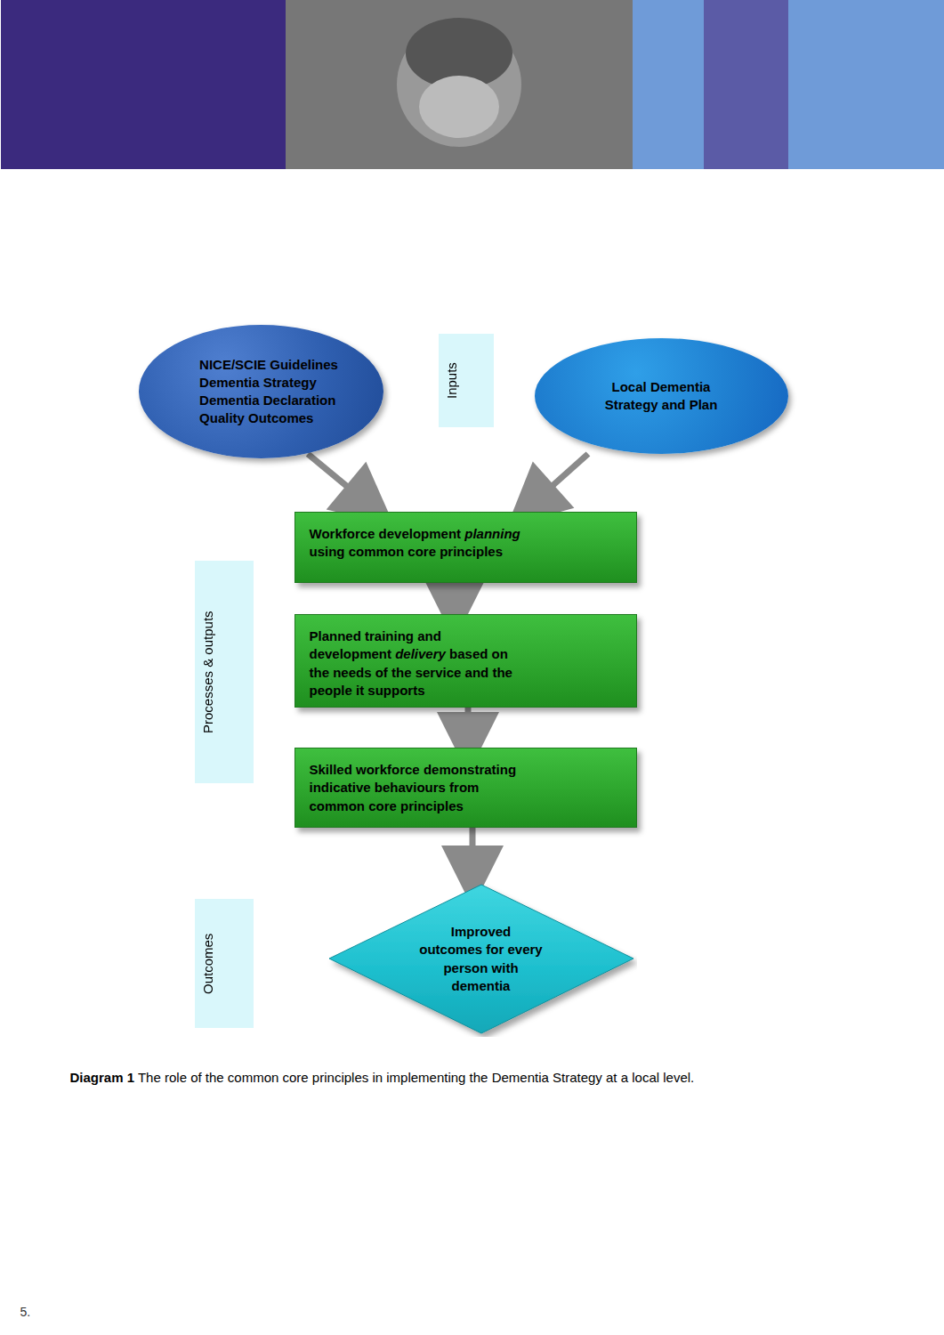NICE/SCIE Guidelines
Dementia Strategy
Dementia Declaration
Quality Outcomes
Local Dementia
Strategy and Plan
Inputs
Processes & outputs
Outcomes
Workforce development planning
using common core principles
Planned training and
development delivery based on
the needs of the service and the
people it supports
Skilled workforce demonstrating
indicative behaviours from
common core principles
Improved
outcomes for every
person with
dementia
Diagram 1 The role of the common core principles in implementing the Dementia Strategy at a local level.
5.